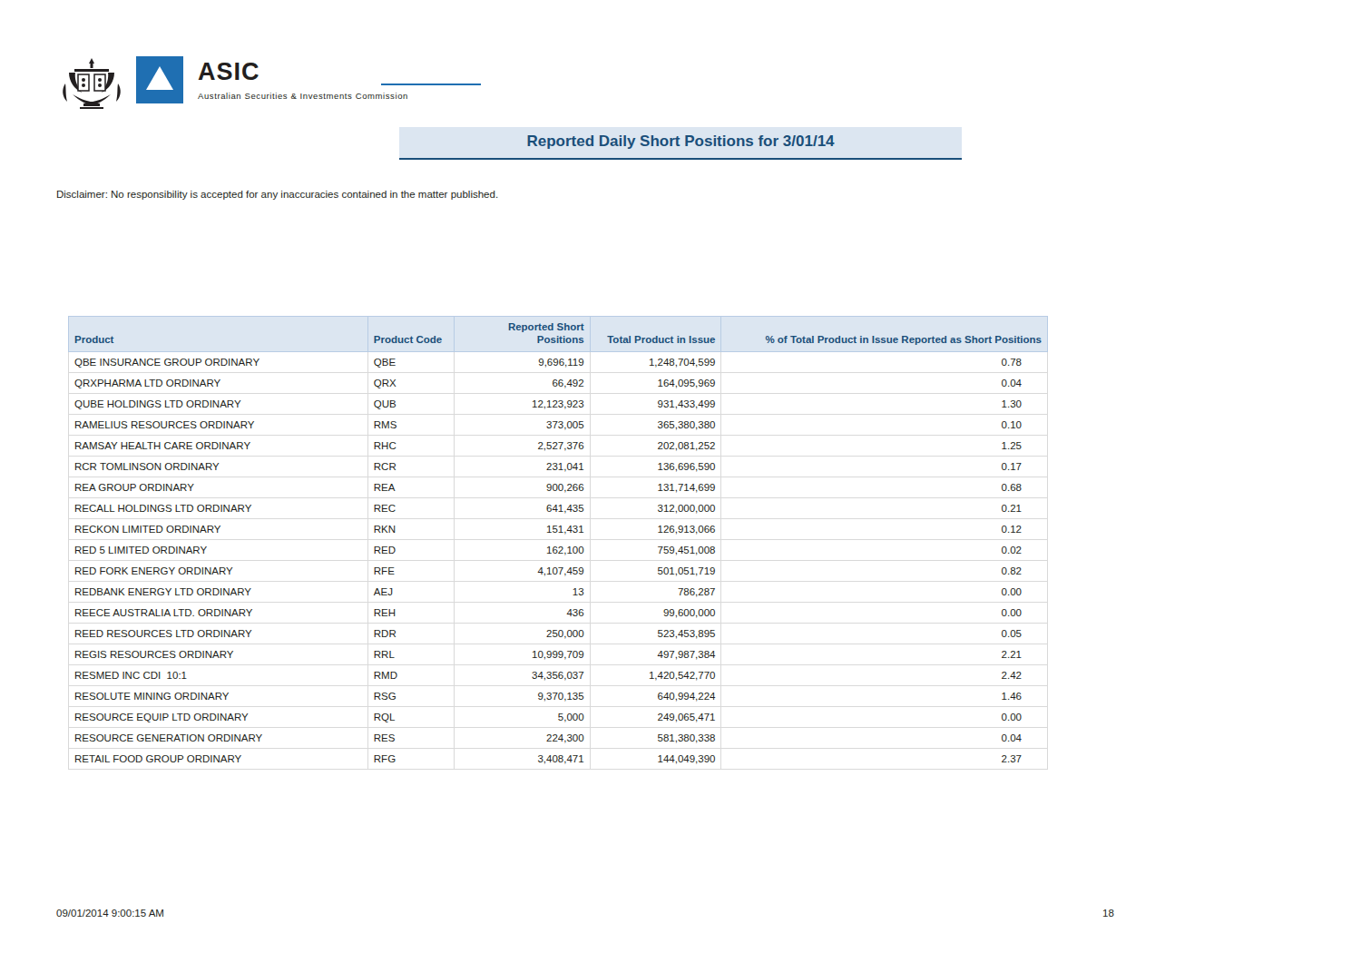ASIC
Australian Securities & Investments Commission
Reported Daily Short Positions for 3/01/14
Disclaimer: No responsibility is accepted for any inaccuracies contained in the matter published.
| Product | Product Code | Reported Short Positions | Total Product in Issue | % of Total Product in Issue Reported as Short Positions |
| --- | --- | --- | --- | --- |
| QBE INSURANCE GROUP ORDINARY | QBE | 9,696,119 | 1,248,704,599 | 0.78 |
| QRXPHARMA LTD ORDINARY | QRX | 66,492 | 164,095,969 | 0.04 |
| QUBE HOLDINGS LTD ORDINARY | QUB | 12,123,923 | 931,433,499 | 1.30 |
| RAMELIUS RESOURCES ORDINARY | RMS | 373,005 | 365,380,380 | 0.10 |
| RAMSAY HEALTH CARE ORDINARY | RHC | 2,527,376 | 202,081,252 | 1.25 |
| RCR TOMLINSON ORDINARY | RCR | 231,041 | 136,696,590 | 0.17 |
| REA GROUP ORDINARY | REA | 900,266 | 131,714,699 | 0.68 |
| RECALL HOLDINGS LTD ORDINARY | REC | 641,435 | 312,000,000 | 0.21 |
| RECKON LIMITED ORDINARY | RKN | 151,431 | 126,913,066 | 0.12 |
| RED 5 LIMITED ORDINARY | RED | 162,100 | 759,451,008 | 0.02 |
| RED FORK ENERGY ORDINARY | RFE | 4,107,459 | 501,051,719 | 0.82 |
| REDBANK ENERGY LTD ORDINARY | AEJ | 13 | 786,287 | 0.00 |
| REECE AUSTRALIA LTD. ORDINARY | REH | 436 | 99,600,000 | 0.00 |
| REED RESOURCES LTD ORDINARY | RDR | 250,000 | 523,453,895 | 0.05 |
| REGIS RESOURCES ORDINARY | RRL | 10,999,709 | 497,987,384 | 2.21 |
| RESMED INC CDI 10:1 | RMD | 34,356,037 | 1,420,542,770 | 2.42 |
| RESOLUTE MINING ORDINARY | RSG | 9,370,135 | 640,994,224 | 1.46 |
| RESOURCE EQUIP LTD ORDINARY | RQL | 5,000 | 249,065,471 | 0.00 |
| RESOURCE GENERATION ORDINARY | RES | 224,300 | 581,380,338 | 0.04 |
| RETAIL FOOD GROUP ORDINARY | RFG | 3,408,471 | 144,049,390 | 2.37 |
09/01/2014 9:00:15 AM
18